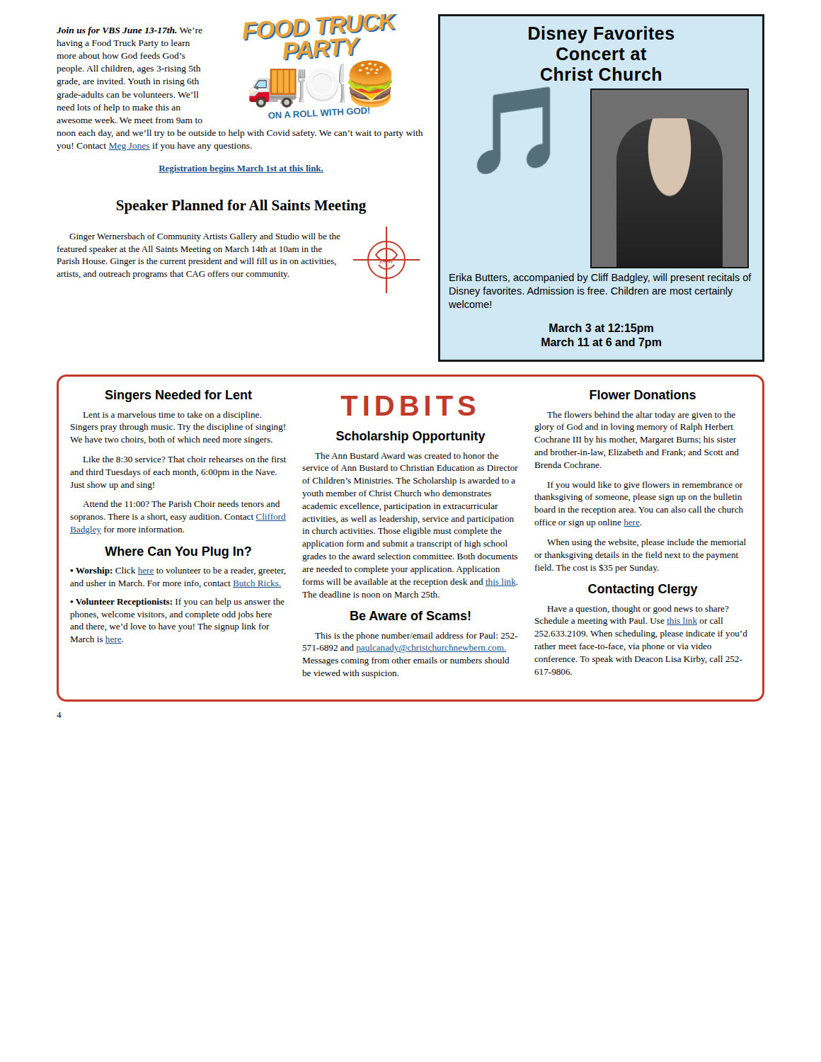FOOD TRUCKPARTY
🚚🍽️🍔
ON A ROLL WITH GOD!
Join us for VBS June 13-17th. We’re having a Food Truck Party to learn more about how God feeds God’s people. All children, ages 3-rising 5th grade, are invited. Youth in rising 6th grade-adults can be volunteers. We’ll need lots of help to make this an awesome week. We meet from 9am to noon each day, and we’ll try to be outside to help with Covid safety. We can’t wait to party with you! Contact Meg Jones if you have any questions.
Registration begins March 1st at this link.
Speaker Planned for All Saints Meeting
ECW
Ginger Wernersbach of Community Artists Gallery and Studio will be the featured speaker at the All Saints Meeting on March 14th at 10am in the Parish House. Ginger is the current president and will fill us in on activities, artists, and outreach programs that CAG offers our community.
Disney Favorites
Concert at
Christ Church
🎵
Erika Butters, accompanied by Cliff Badgley, will present recitals of Disney favorites. Admission is free. Children are most certainly welcome!
March 3 at 12:15pm
March 11 at 6 and 7pm
Singers Needed for Lent
Lent is a marvelous time to take on a discipline. Singers pray through music. Try the discipline of singing! We have two choirs, both of which need more singers.
Like the 8:30 service? That choir rehearses on the first and third Tuesdays of each month, 6:00pm in the Nave. Just show up and sing!
Attend the 11:00? The Parish Choir needs tenors and sopranos. There is a short, easy audition. Contact Clifford Badgley for more information.
Where Can You Plug In?
Worship: Click here to volunteer to be a reader, greeter, and usher in March. For more info, contact Butch Ricks.
Volunteer Receptionists: If you can help us answer the phones, welcome visitors, and complete odd jobs here and there, we’d love to have you! The signup link for March is here.
TIDBITS
Scholarship Opportunity
The Ann Bustard Award was created to honor the service of Ann Bustard to Christian Education as Director of Children’s Ministries. The Scholarship is awarded to a youth member of Christ Church who demonstrates academic excellence, participation in extracurricular activities, as well as leadership, service and participation in church activities. Those eligible must complete the application form and submit a transcript of high school grades to the award selection committee. Both documents are needed to complete your application. Application forms will be available at the reception desk and this link. The deadline is noon on March 25th.
Be Aware of Scams!
This is the phone number/email address for Paul: 252-571-6892 and paulcanady@christchurchnewbern.com. Messages coming from other emails or numbers should be viewed with suspicion.
Flower Donations
The flowers behind the altar today are given to the glory of God and in loving memory of Ralph Herbert Cochrane III by his mother, Margaret Burns; his sister and brother-in-law, Elizabeth and Frank; and Scott and Brenda Cochrane.
If you would like to give flowers in remembrance or thanksgiving of someone, please sign up on the bulletin board in the reception area. You can also call the church office or sign up online here.
When using the website, please include the memorial or thanksgiving details in the field next to the payment field. The cost is $35 per Sunday.
Contacting Clergy
Have a question, thought or good news to share? Schedule a meeting with Paul. Use this link or call 252.633.2109. When scheduling, please indicate if you’d rather meet face-to-face, via phone or via video conference. To speak with Deacon Lisa Kirby, call 252-617-9806.
4